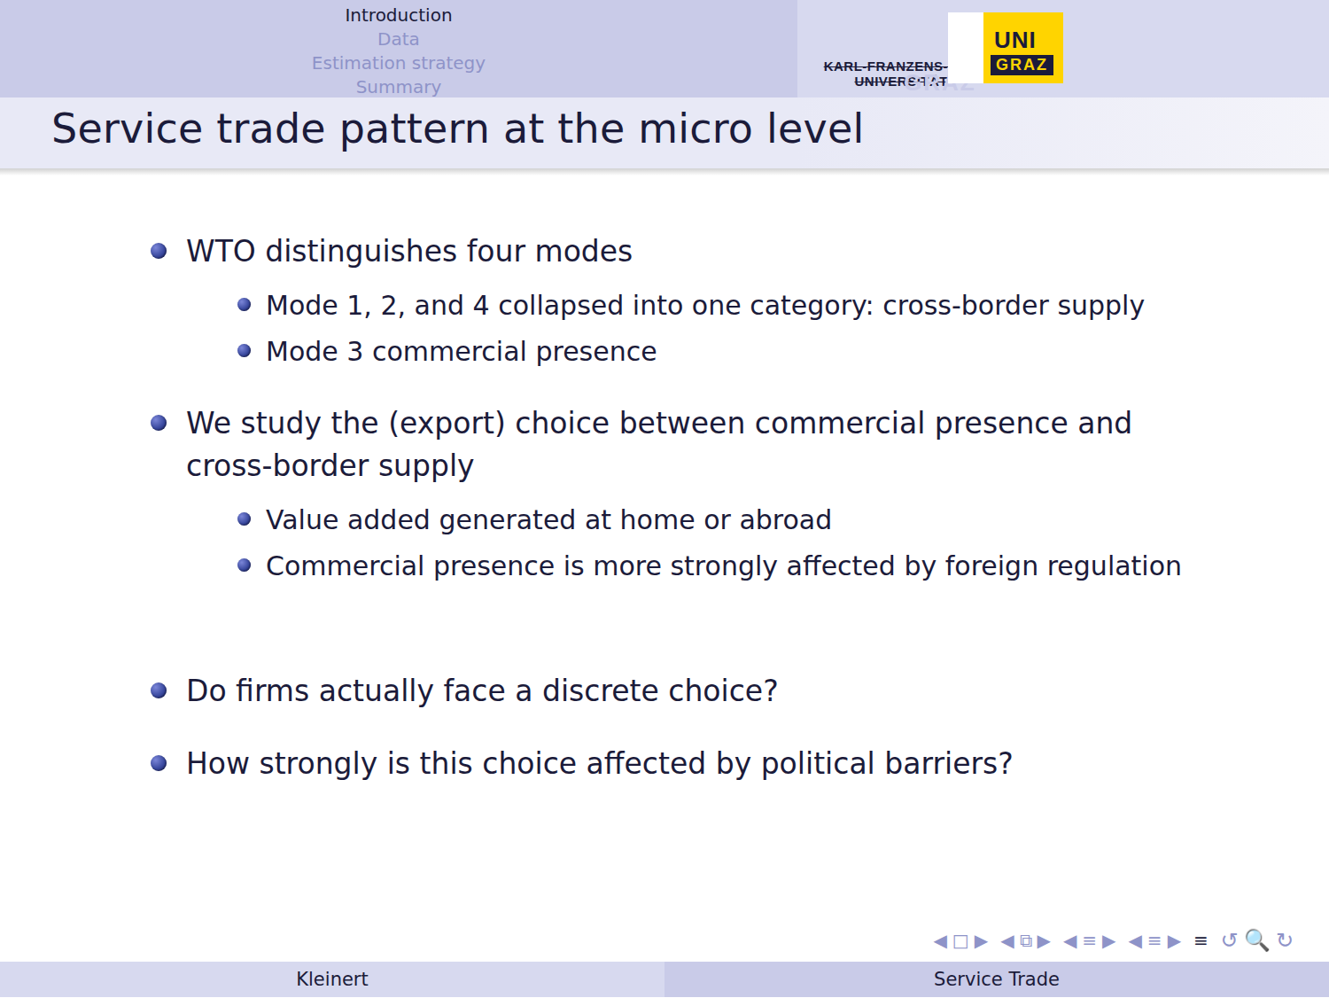Introduction
Data
Estimation strategy
Summary
KARL-FRANZENS-UNIVERSITÄT
GRAZ
UNI
GRAZ
Service trade pattern at the micro level
WTO distinguishes four modes
Mode 1, 2, and 4 collapsed into one category: cross-border supply
Mode 3 commercial presence
We study the (export) choice between commercial presence and cross-border supply
Value added generated at home or abroad
Commercial presence is more strongly affected by foreign regulation
Do firms actually face a discrete choice?
How strongly is this choice affected by political barriers?
◀□▶ ◀⧉▶ ◀≡▶ ◀≡▶ ≡ ↺🔍↻
Kleinert
Service Trade